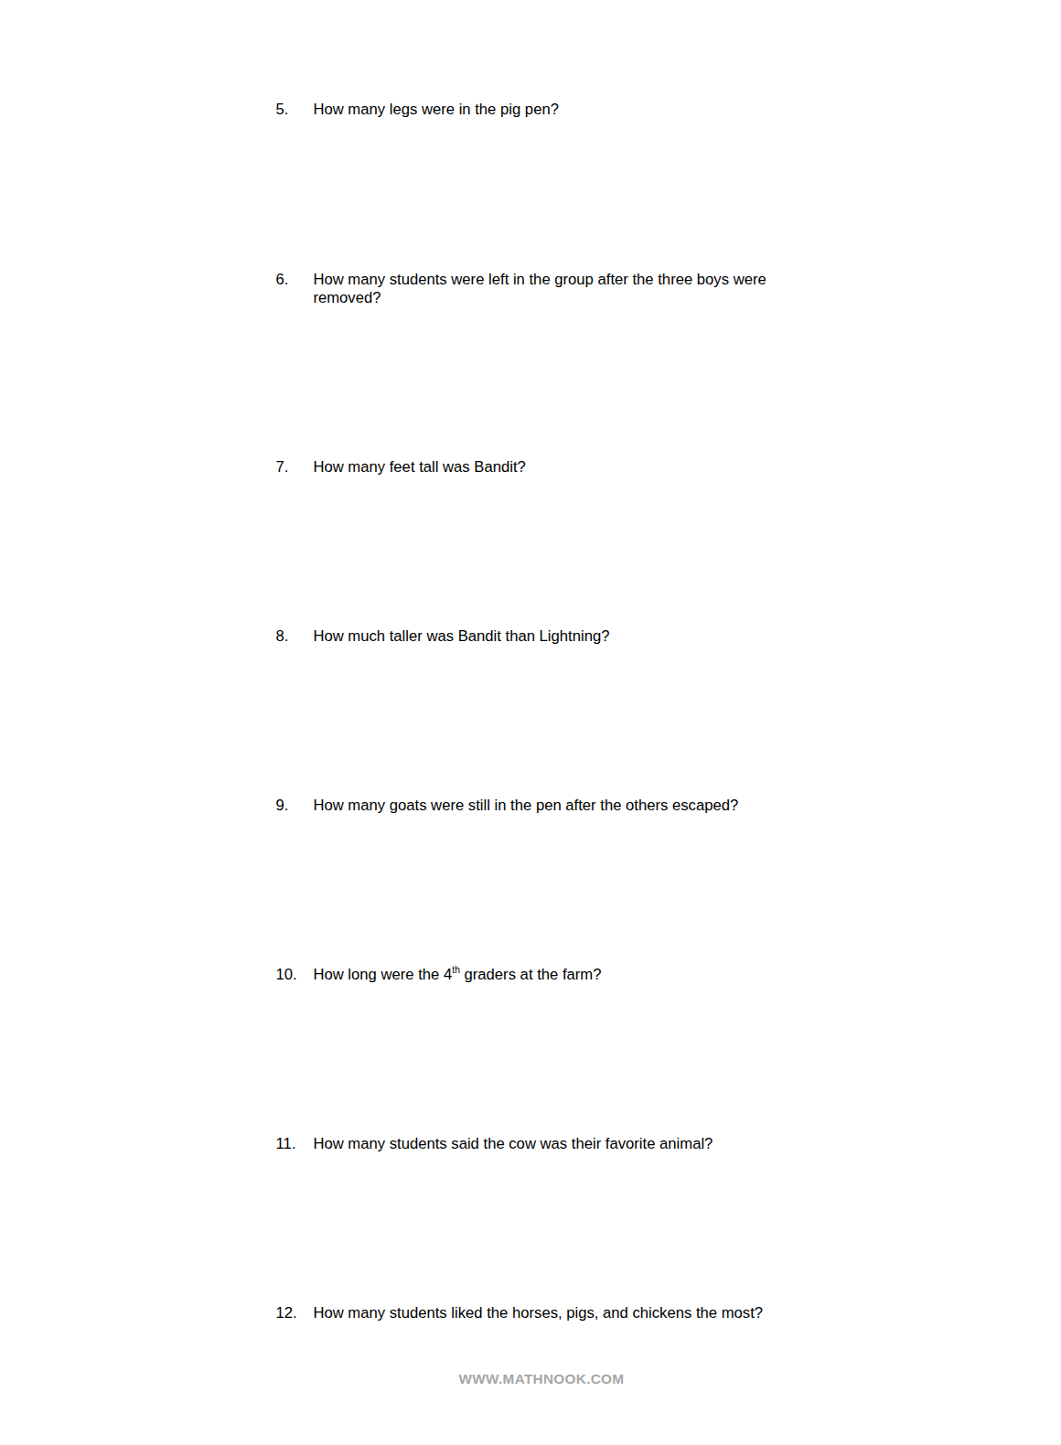5. How many legs were in the pig pen?
6. How many students were left in the group after the three boys were removed?
7. How many feet tall was Bandit?
8. How much taller was Bandit than Lightning?
9. How many goats were still in the pen after the others escaped?
10. How long were the 4th graders at the farm?
11. How many students said the cow was their favorite animal?
12. How many students liked the horses, pigs, and chickens the most?
WWW.MATHNOOK.COM